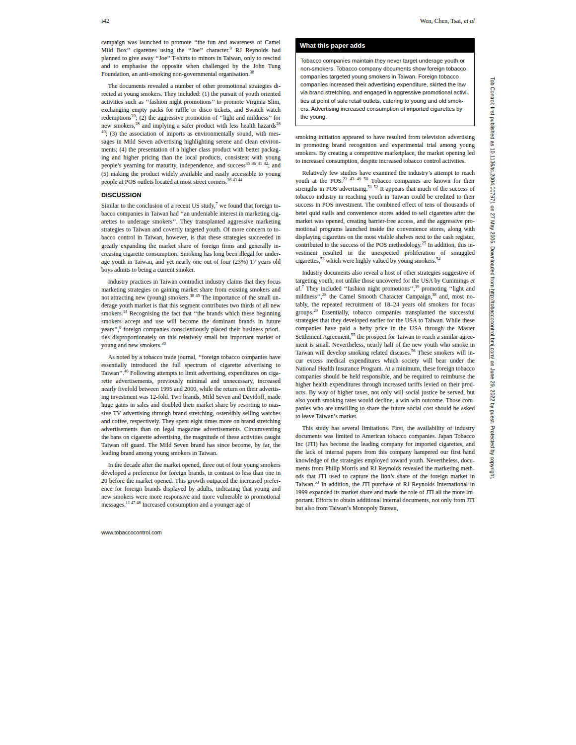i42
Wen, Chen, Tsai, et al
campaign was launched to promote ‘‘the fun and awareness of Camel Mild Box’’ cigarettes using the ‘‘Joe’’ character.9 RJ Reynolds had planned to give away ‘‘Joe’’ T-shirts to minors in Taiwan, only to rescind and to emphasise the opposite when challenged by the John Tung Foundation, an anti-smoking non-governmental organisation.38
The documents revealed a number of other promotional strategies directed at young smokers. They included: (1) the pursuit of youth oriented activities such as ‘‘fashion night promotions’’ to promote Virginia Slim, exchanging empty packs for raffle or disco tickets, and Swatch watch redemptions39; (2) the aggressive promotion of ‘‘light and mildness’’ for new smokers,28 and implying a safer product with less health hazards28 40; (3) the association of imports as environmentally sound, with messages in Mild Seven advertising highlighting serene and clean environments; (4) the presentation of a higher class product with better packaging and higher pricing than the local products, consistent with young people’s yearning for maturity, independence, and success35 36 41 42; and (5) making the product widely available and easily accessible to young people at POS outlets located at most street corners.36 43 44
Discussion
Similar to the conclusion of a recent US study,7 we found that foreign tobacco companies in Taiwan had ‘‘an undeniable interest in marketing cigarettes to underage smokers’’. They transplanted aggressive marketing strategies to Taiwan and covertly targeted youth. Of more concern to tobacco control in Taiwan, however, is that these strategies succeeded in greatly expanding the market share of foreign firms and generally increasing cigarette consumption. Smoking has long been illegal for underage youth in Taiwan, and yet nearly one out of four (23%) 17 years old boys admits to being a current smoker.
Industry practices in Taiwan contradict industry claims that they focus marketing strategies on gaining market share from existing smokers and not attracting new (young) smokers.38 45 The importance of the small underage youth market is that this segment contributes two thirds of all new smokers.14 Recognising the fact that ‘‘the brands which these beginning smokers accept and use will become the dominant brands in future years’’,8 foreign companies conscientiously placed their business priorities disproportionately on this relatively small but important market of young and new smokers.38
As noted by a tobacco trade journal, ‘‘foreign tobacco companies have essentially introduced the full spectrum of cigarette advertising to Taiwan’’.46 Following attempts to limit advertising, expenditures on cigarette advertisements, previously minimal and unnecessary, increased nearly fivefold between 1995 and 2000, while the return on their advertising investment was 12-fold. Two brands, Mild Seven and Davidoff, made huge gains in sales and doubled their market share by resorting to massive TV advertising through brand stretching, ostensibly selling watches and coffee, respectively. They spent eight times more on brand stretching advertisements than on legal magazine advertisements. Circumventing the bans on cigarette advertising, the magnitude of these activities caught Taiwan off guard. The Mild Seven brand has since become, by far, the leading brand among young smokers in Taiwan.
In the decade after the market opened, three out of four young smokers developed a preference for foreign brands, in contrast to less than one in 20 before the market opened. This growth outpaced the increased preference for foreign brands displayed by adults, indicating that young and new smokers were more responsive and more vulnerable to promotional messages.11 47 48 Increased consumption and a younger age of
What this paper adds
Tobacco companies maintain they never target underage youth or non-smokers. Tobacco company documents show foreign tobacco companies targeted young smokers in Taiwan. Foreign tobacco companies increased their advertising expenditure, skirted the law via brand stretching, and engaged in aggressive promotional activities at point of sale retail outlets, catering to young and old smokers. Advertising increased consumption of imported cigarettes by the young.
smoking initiation appeared to have resulted from television advertising in promoting brand recognition and experimental trial among young smokers. By creating a competitive marketplace, the market opening led to increased consumption, despite increased tobacco control activities.
Relatively few studies have examined the industry’s attempt to reach youth at the POS.22 43 49 50 Tobacco companies are known for their strengths in POS advertising.51 52 It appears that much of the success of tobacco industry in reaching youth in Taiwan could be credited to their success in POS investment. The combined effect of tens of thousands of betel quid stalls and convenience stores added to sell cigarettes after the market was opened, creating barrier-free access, and the aggressive promotional programs launched inside the convenience stores, along with displaying cigarettes on the most visible shelves next to the cash register, contributed to the success of the POS methodology.25 In addition, this investment resulted in the unexpected proliferation of smuggled cigarettes,53 which were highly valued by young smokers.54
Industry documents also reveal a host of other strategies suggestive of targeting youth, not unlike those uncovered for the USA by Cummings et al.7 They included ‘‘fashion night promotions’’,39 promoting ‘‘light and mildness’’,28 the Camel Smooth Character Campaign,38 and, most notably, the repeated recruitment of 18–24 years old smokers for focus groups.29 Essentially, tobacco companies transplanted the successful strategies that they developed earlier for the USA to Taiwan. While these companies have paid a hefty price in the USA through the Master Settlement Agreement,55 the prospect for Taiwan to reach a similar agreement is small. Nevertheless, nearly half of the new youth who smoke in Taiwan will develop smoking related diseases.56 These smokers will incur excess medical expenditures which society will bear under the National Health Insurance Program. At a minimum, these foreign tobacco companies should be held responsible, and be required to reimburse the higher health expenditures through increased tariffs levied on their products. By way of higher taxes, not only will social justice be served, but also youth smoking rates would decline, a win-win outcome. Those companies who are unwilling to share the future social cost should be asked to leave Taiwan’s market.
This study has several limitations. First, the availability of industry documents was limited to American tobacco companies. Japan Tobacco Inc (JTI) has become the leading company for imported cigarettes, and the lack of internal papers from this company hampered our first hand knowledge of the strategies employed toward youth. Nevertheless, documents from Philip Morris and RJ Reynolds revealed the marketing methods that JTI used to capture the lion’s share of the foreign market in Taiwan.53 In addition, the JTI purchase of RJ Reynolds International in 1999 expanded its market share and made the role of JTI all the more important. Efforts to obtain additional internal documents, not only from JTI but also from Taiwan’s Monopoly Bureau,
www.tobaccocontrol.com
Tob Control: first published as 10.1136/tc.2004.007971 on 27 May 2005. Downloaded from http://tobaccocontrol.bmj.com/ on June 29, 2022 by guest. Protected by copyright.